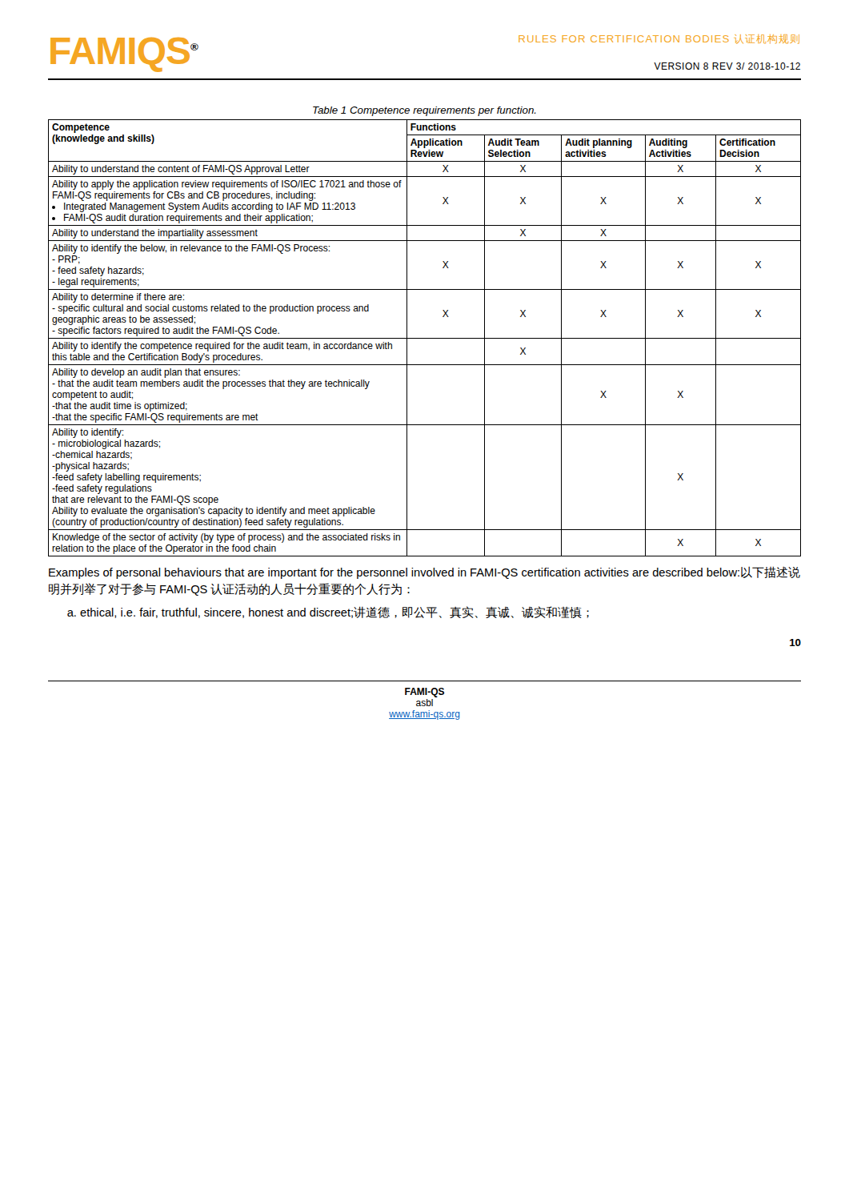FAMI QS®
RULES FOR CERTIFICATION BODIES 认证机构规则
VERSION 8 REV 3/ 2018-10-12
Table 1 Competence requirements per function.
| Competence (knowledge and skills) | Functions |
| --- | --- |
| Application Review | Audit Team Selection | Audit planning activities | Auditing Activities | Certification Decision |
| Ability to understand the content of FAMI-QS Approval Letter | X | X | | X | X |
| Ability to apply the application review requirements of ISO/IEC 17021 and those of FAMI-QS requirements for CBs and CB procedures, including: Integrated Management System Audits according to IAF MD 11:2013 FAMI-QS audit duration requirements and their application; | X | X | X | X | X |
| Ability to understand the impartiality assessment | | X | X | | |
| Ability to identify the below, in relevance to the FAMI-QS Process: - PRP; - feed safety hazards; - legal requirements; | X | | X | X | X |
| Ability to determine if there are: - specific cultural and social customs related to the production process and geographic areas to be assessed; - specific factors required to audit the FAMI-QS Code. | X | X | X | X | X |
| Ability to identify the competence required for the audit team, in accordance with this table and the Certification Body's procedures. | | X | | | |
| Ability to develop an audit plan that ensures: - that the audit team members audit the processes that they are technically competent to audit; -that the audit time is optimized; -that the specific FAMI-QS requirements are met | | | X | X | |
| Ability to identify: - microbiological hazards; -chemical hazards; -physical hazards; -feed safety labelling requirements; -feed safety regulations that are relevant to the FAMI-QS scope Ability to evaluate the organisation's capacity to identify and meet applicable (country of production/country of destination) feed safety regulations. | | | | X | |
| Knowledge of the sector of activity (by type of process) and the associated risks in relation to the place of the Operator in the food chain | | | | X | X |
Examples of personal behaviours that are important for the personnel involved in FAMI-QS certification activities are described below:以下描述说明并列举了对于参与 FAMI-QS 认证活动的人员十分重要的个人行为：
ethical, i.e. fair, truthful, sincere, honest and discreet;讲道德，即公平、真实、真诚、诚实和谨慎；
10
FAMI-QS
asbl
www.fami-qs.org